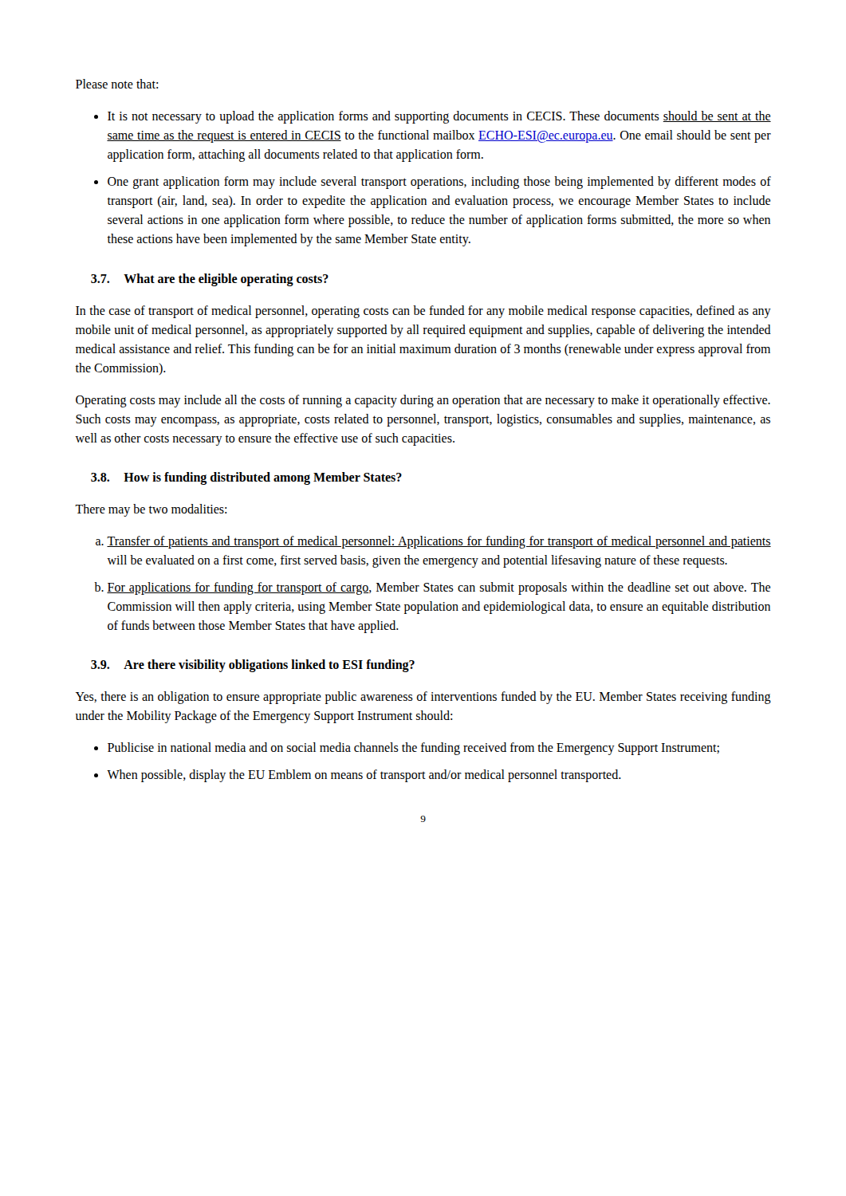Please note that:
It is not necessary to upload the application forms and supporting documents in CECIS. These documents should be sent at the same time as the request is entered in CECIS to the functional mailbox ECHO-ESI@ec.europa.eu. One email should be sent per application form, attaching all documents related to that application form.
One grant application form may include several transport operations, including those being implemented by different modes of transport (air, land, sea). In order to expedite the application and evaluation process, we encourage Member States to include several actions in one application form where possible, to reduce the number of application forms submitted, the more so when these actions have been implemented by the same Member State entity.
3.7. What are the eligible operating costs?
In the case of transport of medical personnel, operating costs can be funded for any mobile medical response capacities, defined as any mobile unit of medical personnel, as appropriately supported by all required equipment and supplies, capable of delivering the intended medical assistance and relief. This funding can be for an initial maximum duration of 3 months (renewable under express approval from the Commission).
Operating costs may include all the costs of running a capacity during an operation that are necessary to make it operationally effective. Such costs may encompass, as appropriate, costs related to personnel, transport, logistics, consumables and supplies, maintenance, as well as other costs necessary to ensure the effective use of such capacities.
3.8. How is funding distributed among Member States?
There may be two modalities:
Transfer of patients and transport of medical personnel: Applications for funding for transport of medical personnel and patients will be evaluated on a first come, first served basis, given the emergency and potential lifesaving nature of these requests.
For applications for funding for transport of cargo, Member States can submit proposals within the deadline set out above. The Commission will then apply criteria, using Member State population and epidemiological data, to ensure an equitable distribution of funds between those Member States that have applied.
3.9. Are there visibility obligations linked to ESI funding?
Yes, there is an obligation to ensure appropriate public awareness of interventions funded by the EU. Member States receiving funding under the Mobility Package of the Emergency Support Instrument should:
Publicise in national media and on social media channels the funding received from the Emergency Support Instrument;
When possible, display the EU Emblem on means of transport and/or medical personnel transported.
9